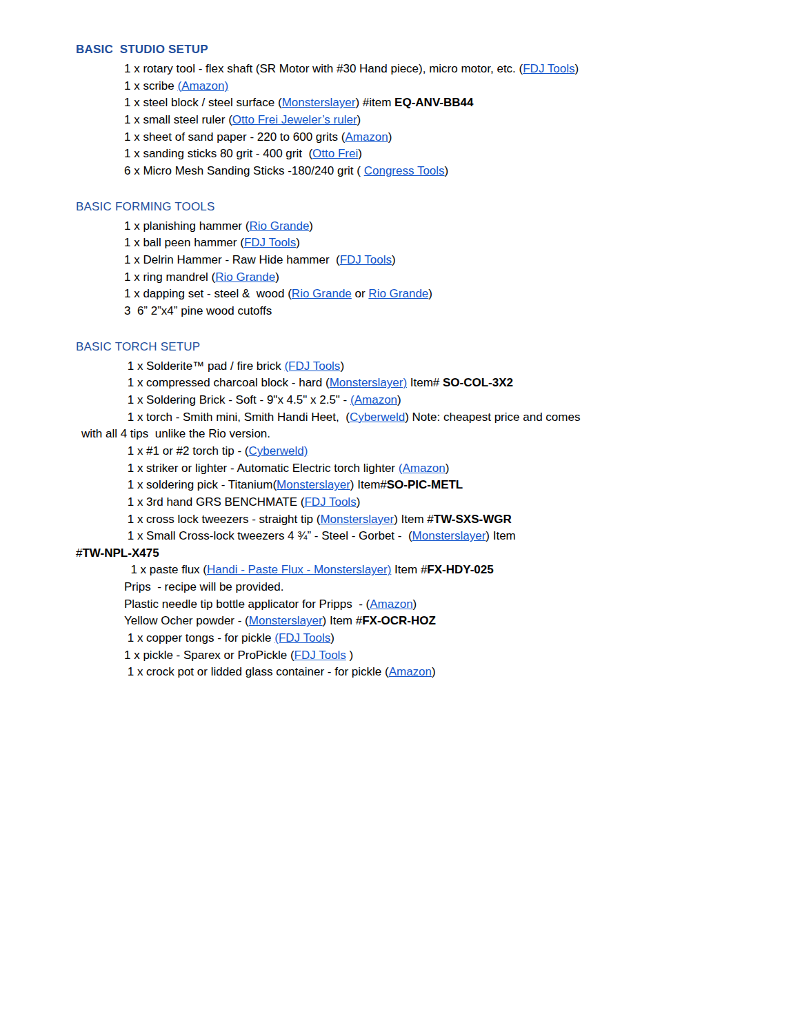BASIC STUDIO SETUP
1 x rotary tool - flex shaft (SR Motor with #30 Hand piece), micro motor, etc. (FDJ Tools)
1 x scribe (Amazon)
1 x steel block / steel surface (Monsterslayer) #item EQ-ANV-BB44
1 x small steel ruler (Otto Frei Jeweler’s ruler)
1 x sheet of sand paper - 220 to 600 grits (Amazon)
1 x sanding sticks 80 grit - 400 grit (Otto Frei)
6 x Micro Mesh Sanding Sticks -180/240 grit ( Congress Tools)
BASIC FORMING TOOLS
1 x planishing hammer (Rio Grande)
1 x ball peen hammer (FDJ Tools)
1 x Delrin Hammer - Raw Hide hammer (FDJ Tools)
1 x ring mandrel (Rio Grande)
1 x dapping set - steel & wood (Rio Grande or Rio Grande)
3 6” 2”x4” pine wood cutoffs
BASIC TORCH SETUP
1 x Solderite™ pad / fire brick (FDJ Tools)
1 x compressed charcoal block - hard (Monsterslayer) Item# SO-COL-3X2
1 x Soldering Brick - Soft - 9"x 4.5" x 2.5" - (Amazon)
1 x torch - Smith mini, Smith Handi Heet, (Cyberweld) Note: cheapest price and comes
with all 4 tips unlike the Rio version.
1 x #1 or #2 torch tip - (Cyberweld)
1 x striker or lighter - Automatic Electric torch lighter (Amazon)
1 x soldering pick - Titanium(Monsterslayer) Item#SO-PIC-METL
1 x 3rd hand GRS BENCHMATE (FDJ Tools)
1 x cross lock tweezers - straight tip (Monsterslayer) Item #TW-SXS-WGR
1 x Small Cross-lock tweezers 4 ¾” - Steel - Gorbet - (Monsterslayer) Item
#TW-NPL-X475
1 x paste flux (Handi - Paste Flux - Monsterslayer) Item #FX-HDY-025
Prips - recipe will be provided.
Plastic needle tip bottle applicator for Pripps - (Amazon)
Yellow Ocher powder - (Monsterslayer) Item #FX-OCR-HOZ
1 x copper tongs - for pickle (FDJ Tools)
1 x pickle - Sparex or ProPickle (FDJ Tools )
1 x crock pot or lidded glass container - for pickle (Amazon)